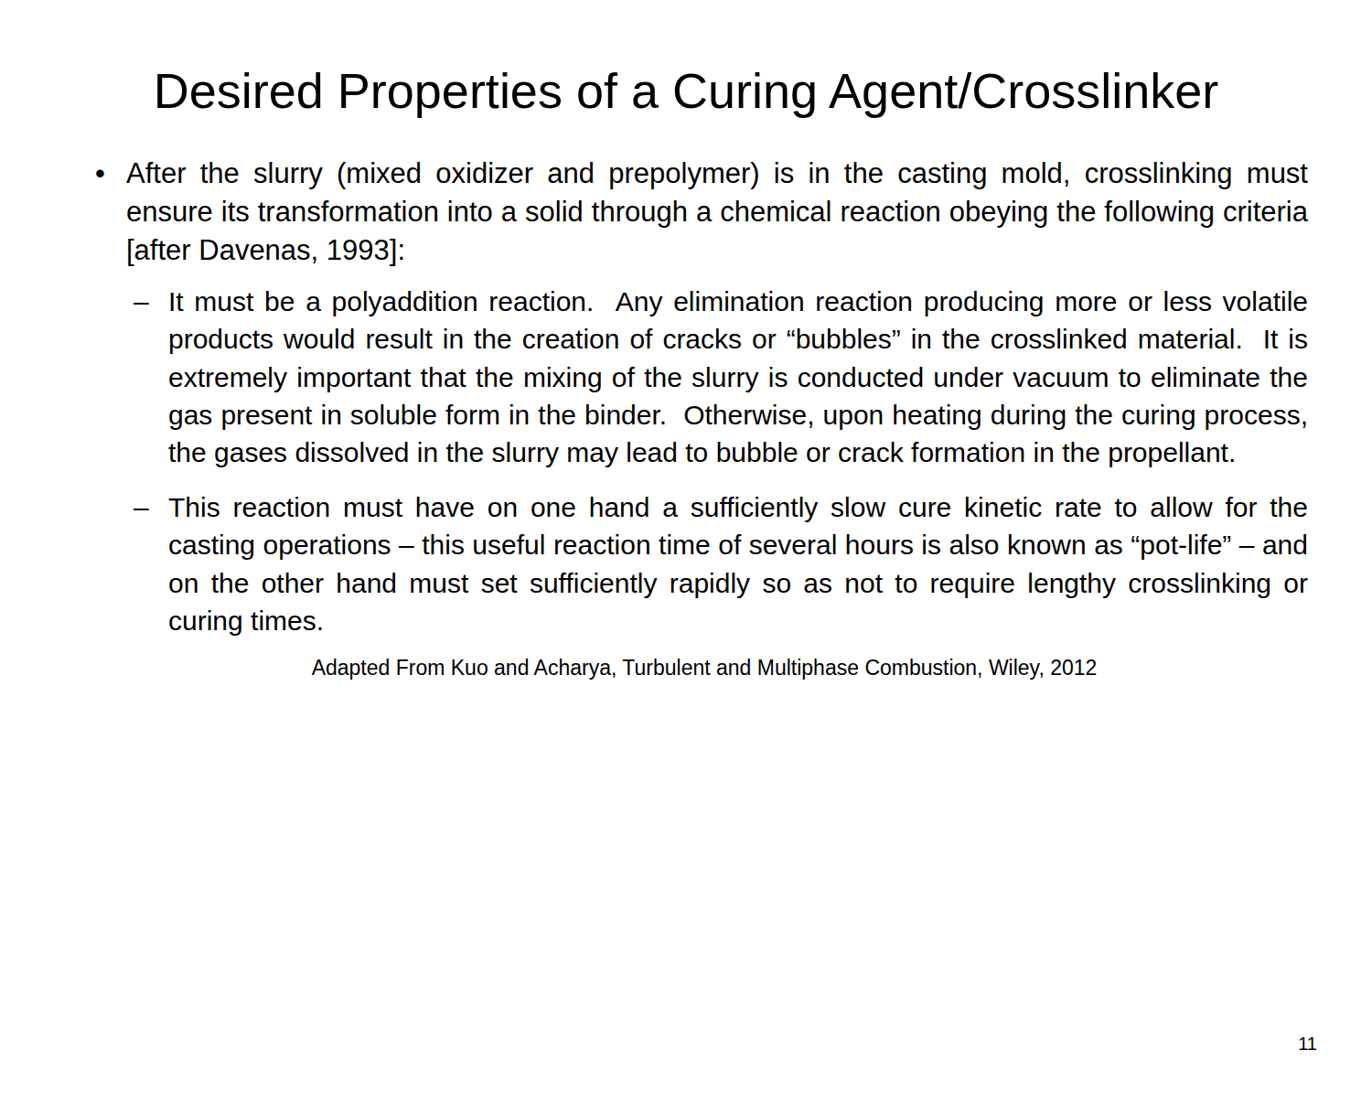Desired Properties of a Curing Agent/Crosslinker
• After the slurry (mixed oxidizer and prepolymer) is in the casting mold, crosslinking must ensure its transformation into a solid through a chemical reaction obeying the following criteria [after Davenas, 1993]:
– It must be a polyaddition reaction. Any elimination reaction producing more or less volatile products would result in the creation of cracks or “bubbles” in the crosslinked material. It is extremely important that the mixing of the slurry is conducted under vacuum to eliminate the gas present in soluble form in the binder. Otherwise, upon heating during the curing process, the gases dissolved in the slurry may lead to bubble or crack formation in the propellant.
– This reaction must have on one hand a sufficiently slow cure kinetic rate to allow for the casting operations – this useful reaction time of several hours is also known as “pot-life” – and on the other hand must set sufficiently rapidly so as not to require lengthy crosslinking or curing times.
Adapted From Kuo and Acharya, Turbulent and Multiphase Combustion, Wiley, 2012
11